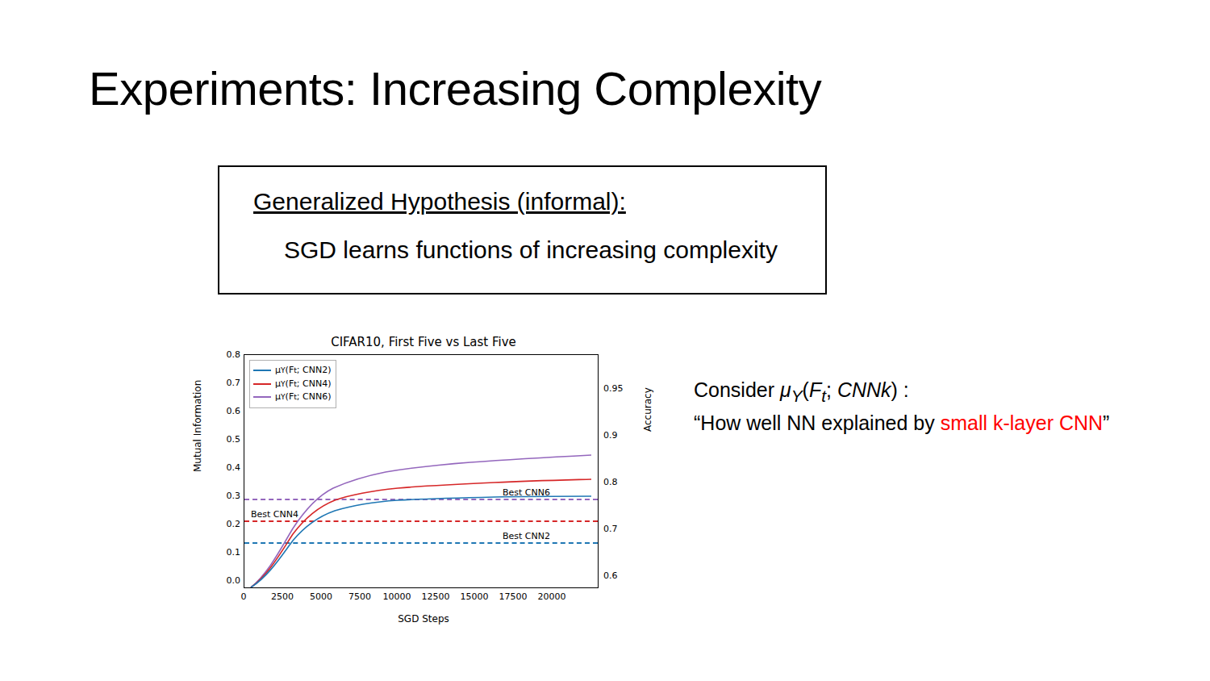Experiments: Increasing Complexity
Generalized Hypothesis (informal):
SGD learns functions of increasing complexity
Consider μY(Ft; CNNk) :
“How well NN explained by small k-layer CNN”
CIFAR10, First Five vs Last Five
0.8
0.7
0.6
0.5
0.4
0.3
0.2
0.1
0.0
0.95
0.9
0.8
0.7
0.6
0
2500
5000
7500
10000
12500
15000
17500
20000
Mutual Information
Accuracy
SGD Steps
Best CNN6
Best CNN4
Best CNN2
μY(Ft; CNN2)
μY(Ft; CNN4)
μY(Ft; CNN6)